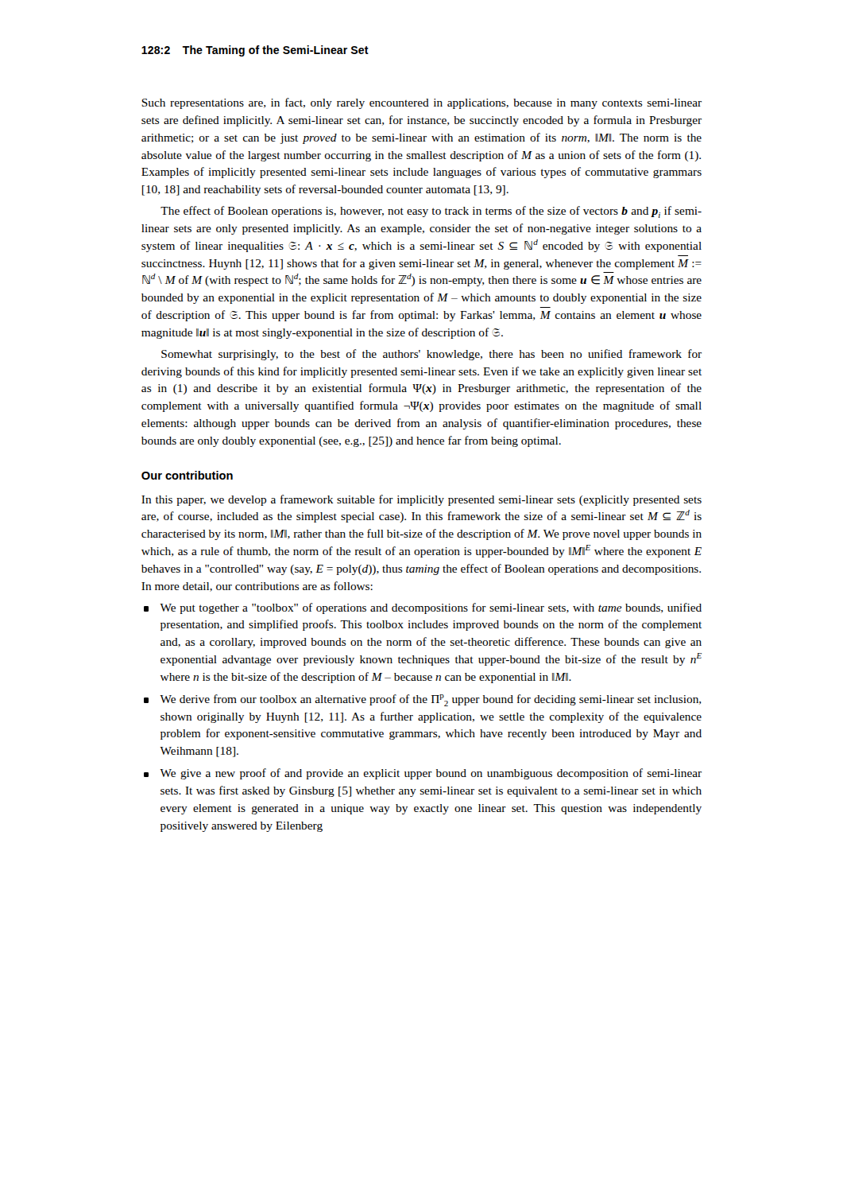128:2 The Taming of the Semi-Linear Set
Such representations are, in fact, only rarely encountered in applications, because in many contexts semi-linear sets are defined implicitly. A semi-linear set can, for instance, be succinctly encoded by a formula in Presburger arithmetic; or a set can be just proved to be semi-linear with an estimation of its norm, ‖M‖. The norm is the absolute value of the largest number occurring in the smallest description of M as a union of sets of the form (1). Examples of implicitly presented semi-linear sets include languages of various types of commutative grammars [10, 18] and reachability sets of reversal-bounded counter automata [13, 9].
The effect of Boolean operations is, however, not easy to track in terms of the size of vectors b and pi if semi-linear sets are only presented implicitly. As an example, consider the set of non-negative integer solutions to a system of linear inequalities 𝔖: A · x ≤ c, which is a semi-linear set S ⊆ ℕd encoded by 𝔖 with exponential succinctness. Huynh [12, 11] shows that for a given semi-linear set M, in general, whenever the complement M := ℕd \ M of M (with respect to ℕd; the same holds for ℤd) is non-empty, then there is some u ∈ M whose entries are bounded by an exponential in the explicit representation of M – which amounts to doubly exponential in the size of description of 𝔖. This upper bound is far from optimal: by Farkas' lemma, M contains an element u whose magnitude ‖u‖ is at most singly-exponential in the size of description of 𝔖.
Somewhat surprisingly, to the best of the authors' knowledge, there has been no unified framework for deriving bounds of this kind for implicitly presented semi-linear sets. Even if we take an explicitly given linear set as in (1) and describe it by an existential formula Ψ(x) in Presburger arithmetic, the representation of the complement with a universally quantified formula ¬Ψ(x) provides poor estimates on the magnitude of small elements: although upper bounds can be derived from an analysis of quantifier-elimination procedures, these bounds are only doubly exponential (see, e.g., [25]) and hence far from being optimal.
Our contribution
In this paper, we develop a framework suitable for implicitly presented semi-linear sets (explicitly presented sets are, of course, included as the simplest special case). In this framework the size of a semi-linear set M ⊆ ℤd is characterised by its norm, ‖M‖, rather than the full bit-size of the description of M. We prove novel upper bounds in which, as a rule of thumb, the norm of the result of an operation is upper-bounded by ‖M‖E where the exponent E behaves in a "controlled" way (say, E = poly(d)), thus taming the effect of Boolean operations and decompositions. In more detail, our contributions are as follows:
We put together a "toolbox" of operations and decompositions for semi-linear sets, with tame bounds, unified presentation, and simplified proofs. This toolbox includes improved bounds on the norm of the complement and, as a corollary, improved bounds on the norm of the set-theoretic difference. These bounds can give an exponential advantage over previously known techniques that upper-bound the bit-size of the result by nE where n is the bit-size of the description of M – because n can be exponential in ‖M‖.
We derive from our toolbox an alternative proof of the Πp2 upper bound for deciding semi-linear set inclusion, shown originally by Huynh [12, 11]. As a further application, we settle the complexity of the equivalence problem for exponent-sensitive commutative grammars, which have recently been introduced by Mayr and Weihmann [18].
We give a new proof of and provide an explicit upper bound on unambiguous decomposition of semi-linear sets. It was first asked by Ginsburg [5] whether any semi-linear set is equivalent to a semi-linear set in which every element is generated in a unique way by exactly one linear set. This question was independently positively answered by Eilenberg